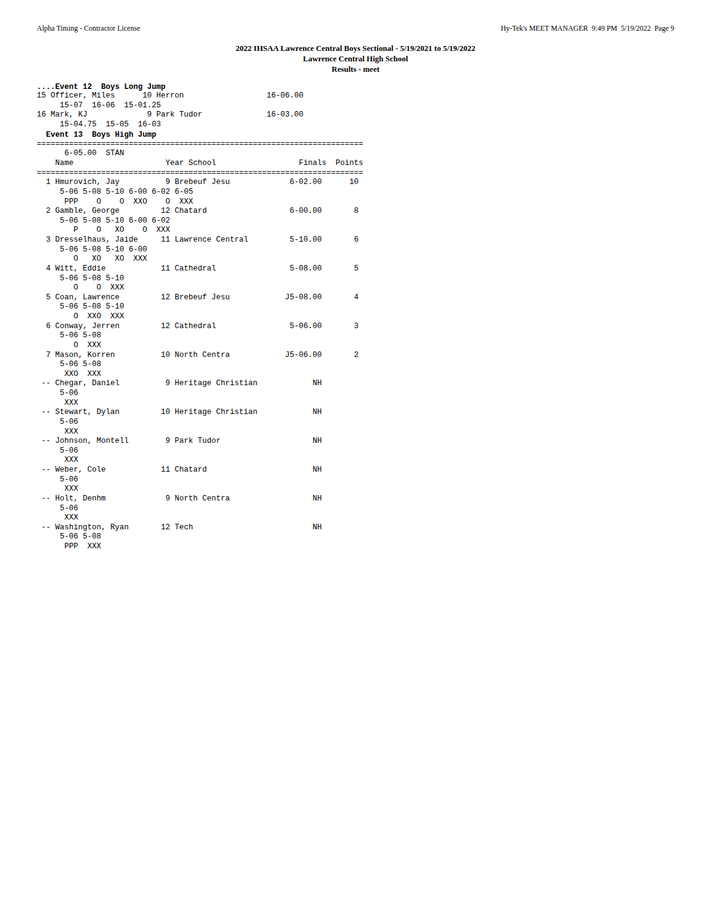Alpha Timing - Contractor License Hy-Tek's MEET MANAGER 9:49 PM 5/19/2022 Page 9
2022 IHSAA Lawrence Central Boys Sectional - 5/19/2021 to 5/19/2022
Lawrence Central High School
Results - meet
....Event 12 Boys Long Jump
15 Officer, Miles      10 Herron                  16-06.00
     15-07  16-06  15-01.25
16 Mark, KJ             9 Park Tudor              16-03.00
     15-04.75  15-05  16-03
Event 13 Boys High Jump
=======================================================================
      6-05.00  STAN
    Name                    Year School                  Finals  Points
=======================================================================
  1 Hmurovich, Jay          9 Brebeuf Jesu             6-02.00      10
     5-06 5-08 5-10 6-00 6-02 6-05
      PPP    O    O  XXO    O  XXX
  2 Gamble, George         12 Chatard                  6-00.00       8
     5-06 5-08 5-10 6-00 6-02
        P    O   XO    O  XXX
  3 Dresselhaus, Jaide     11 Lawrence Central         5-10.00       6
     5-06 5-08 5-10 6-00
        O   XO   XO  XXX
  4 Witt, Eddie            11 Cathedral                5-08.00       5
     5-06 5-08 5-10
        O    O  XXX
  5 Coan, Lawrence         12 Brebeuf Jesu            J5-08.00       4
     5-06 5-08 5-10
        O  XXO  XXX
  6 Conway, Jerren         12 Cathedral                5-06.00       3
     5-06 5-08
        O  XXX
  7 Mason, Korren          10 North Centra            J5-06.00       2
     5-06 5-08
      XXO  XXX
 -- Chegar, Daniel          9 Heritage Christian            NH
     5-06
      XXX
 -- Stewart, Dylan         10 Heritage Christian            NH
     5-06
      XXX
 -- Johnson, Montell        9 Park Tudor                    NH
     5-06
      XXX
 -- Weber, Cole            11 Chatard                       NH
     5-06
      XXX
 -- Holt, Denhm             9 North Centra                  NH
     5-06
      XXX
 -- Washington, Ryan       12 Tech                          NH
     5-06 5-08
      PPP  XXX